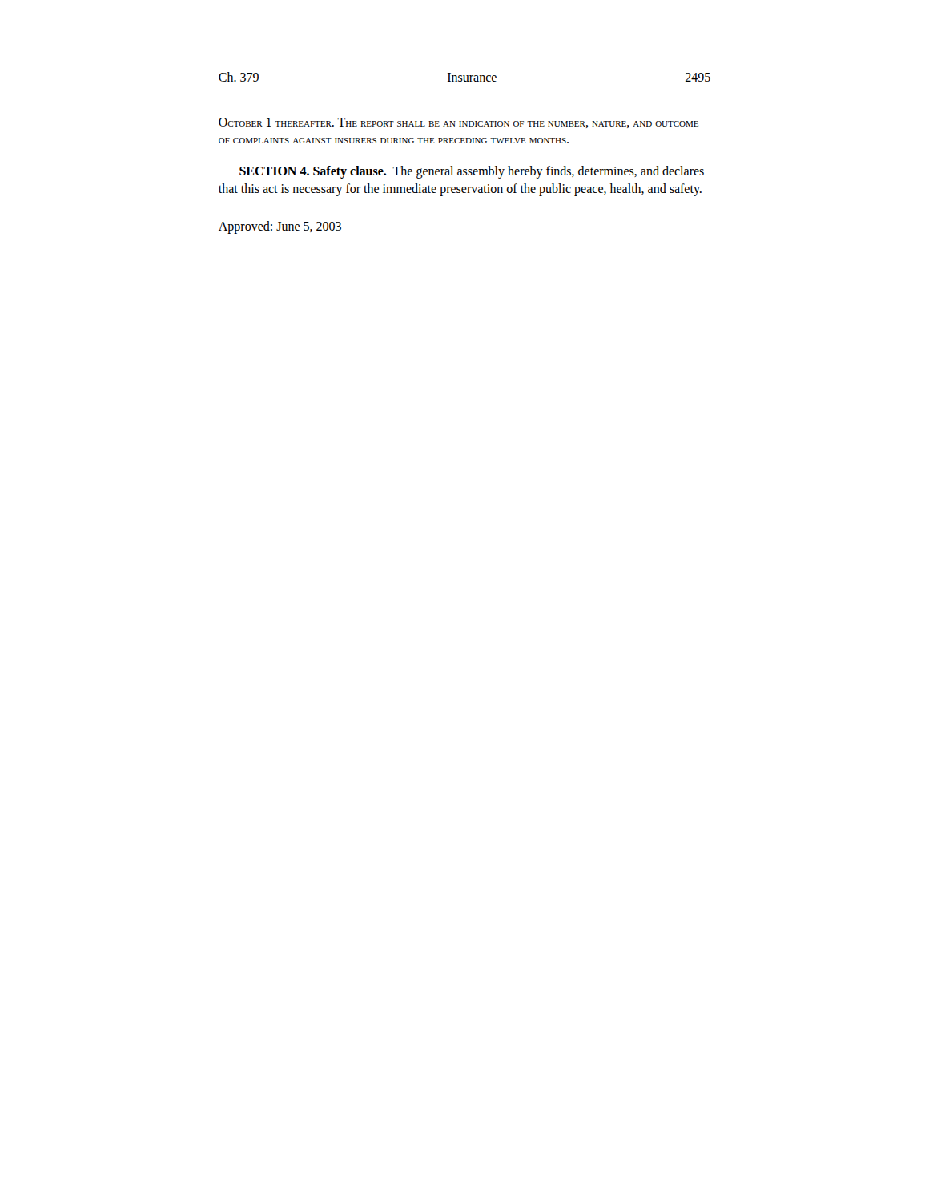Ch. 379 Insurance 2495
October 1 thereafter. The report shall be an indication of the number, nature, and outcome of complaints against insurers during the preceding twelve months.
SECTION 4. Safety clause. The general assembly hereby finds, determines, and declares that this act is necessary for the immediate preservation of the public peace, health, and safety.
Approved: June 5, 2003